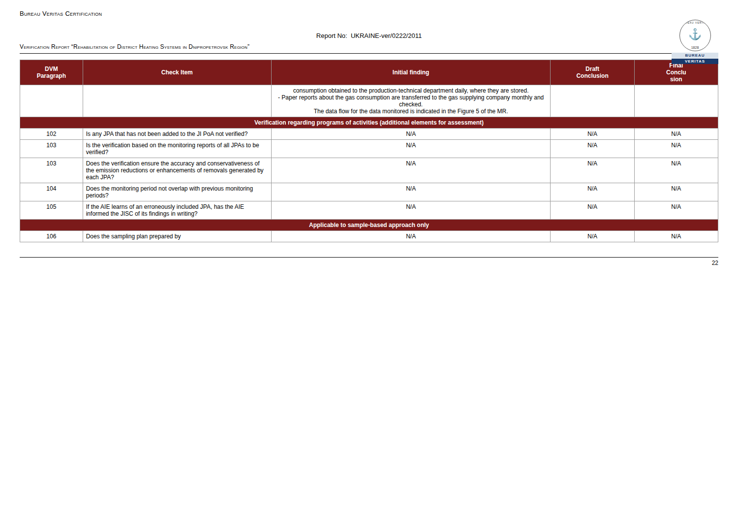Bureau Veritas Certification
BUREAU VERITAS
⚓
1828
BUREAU VERITAS
Report No: UKRAINE-ver/0222/2011
Verification Report “Rehabilitation of District Heating Systems in Dnipropetrovsk Region”
| DVM Paragraph | Check Item | Initial finding | Draft Conclusion | Final Conclu sion |
| --- | --- | --- | --- | --- |
| | | consumption obtained to the production-technical department daily, where they are stored. - Paper reports about the gas consumption are transferred to the gas supplying company monthly and checked. The data flow for the data monitored is indicated in the Figure 5 of the MR. | | |
| Verification regarding programs of activities (additional elements for assessment) |
| 102 | Is any JPA that has not been added to the JI PoA not verified? | N/A | N/A | N/A |
| 103 | Is the verification based on the monitoring reports of all JPAs to be verified? | N/A | N/A | N/A |
| 103 | Does the verification ensure the accuracy and conservativeness of the emission reductions or enhancements of removals generated by each JPA? | N/A | N/A | N/A |
| 104 | Does the monitoring period not overlap with previous monitoring periods? | N/A | N/A | N/A |
| 105 | If the AIE learns of an erroneously included JPA, has the AIE informed the JISC of its findings in writing? | N/A | N/A | N/A |
| Applicable to sample-based approach only |
| 106 | Does the sampling plan prepared by | N/A | N/A | N/A |
22